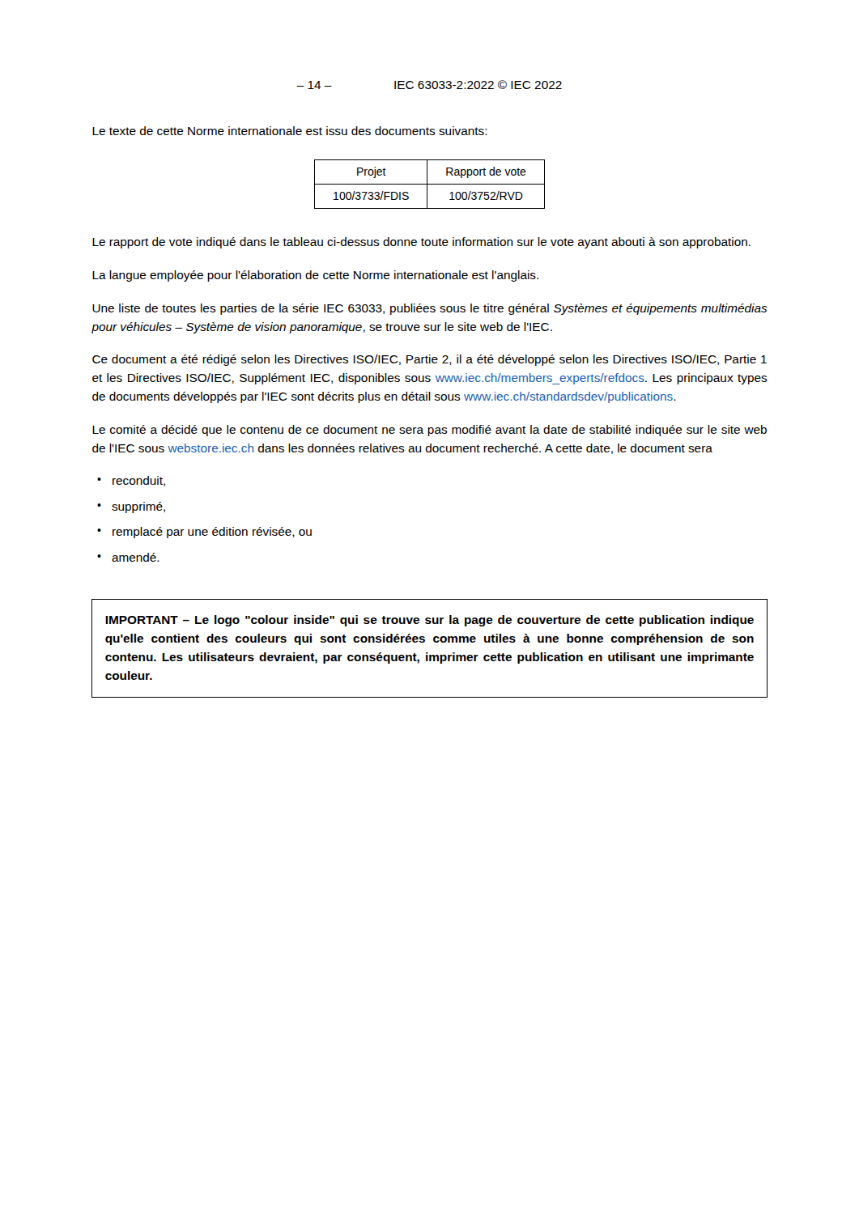– 14 –IEC 63033-2:2022 © IEC 2022
Le texte de cette Norme internationale est issu des documents suivants:
| Projet | Rapport de vote |
| 100/3733/FDIS | 100/3752/RVD |
Le rapport de vote indiqué dans le tableau ci-dessus donne toute information sur le vote ayant abouti à son approbation.
La langue employée pour l'élaboration de cette Norme internationale est l'anglais.
Une liste de toutes les parties de la série IEC 63033, publiées sous le titre général Systèmes et équipements multimédias pour véhicules – Système de vision panoramique, se trouve sur le site web de l'IEC.
Ce document a été rédigé selon les Directives ISO/IEC, Partie 2, il a été développé selon les Directives ISO/IEC, Partie 1 et les Directives ISO/IEC, Supplément IEC, disponibles sous www.iec.ch/members_experts/refdocs. Les principaux types de documents développés par l'IEC sont décrits plus en détail sous www.iec.ch/standardsdev/publications.
Le comité a décidé que le contenu de ce document ne sera pas modifié avant la date de stabilité indiquée sur le site web de l'IEC sous webstore.iec.ch dans les données relatives au document recherché. A cette date, le document sera
reconduit,
supprimé,
remplacé par une édition révisée, ou
amendé.
IMPORTANT – Le logo "colour inside" qui se trouve sur la page de couverture de cette publication indique qu'elle contient des couleurs qui sont considérées comme utiles à une bonne compréhension de son contenu. Les utilisateurs devraient, par conséquent, imprimer cette publication en utilisant une imprimante couleur.